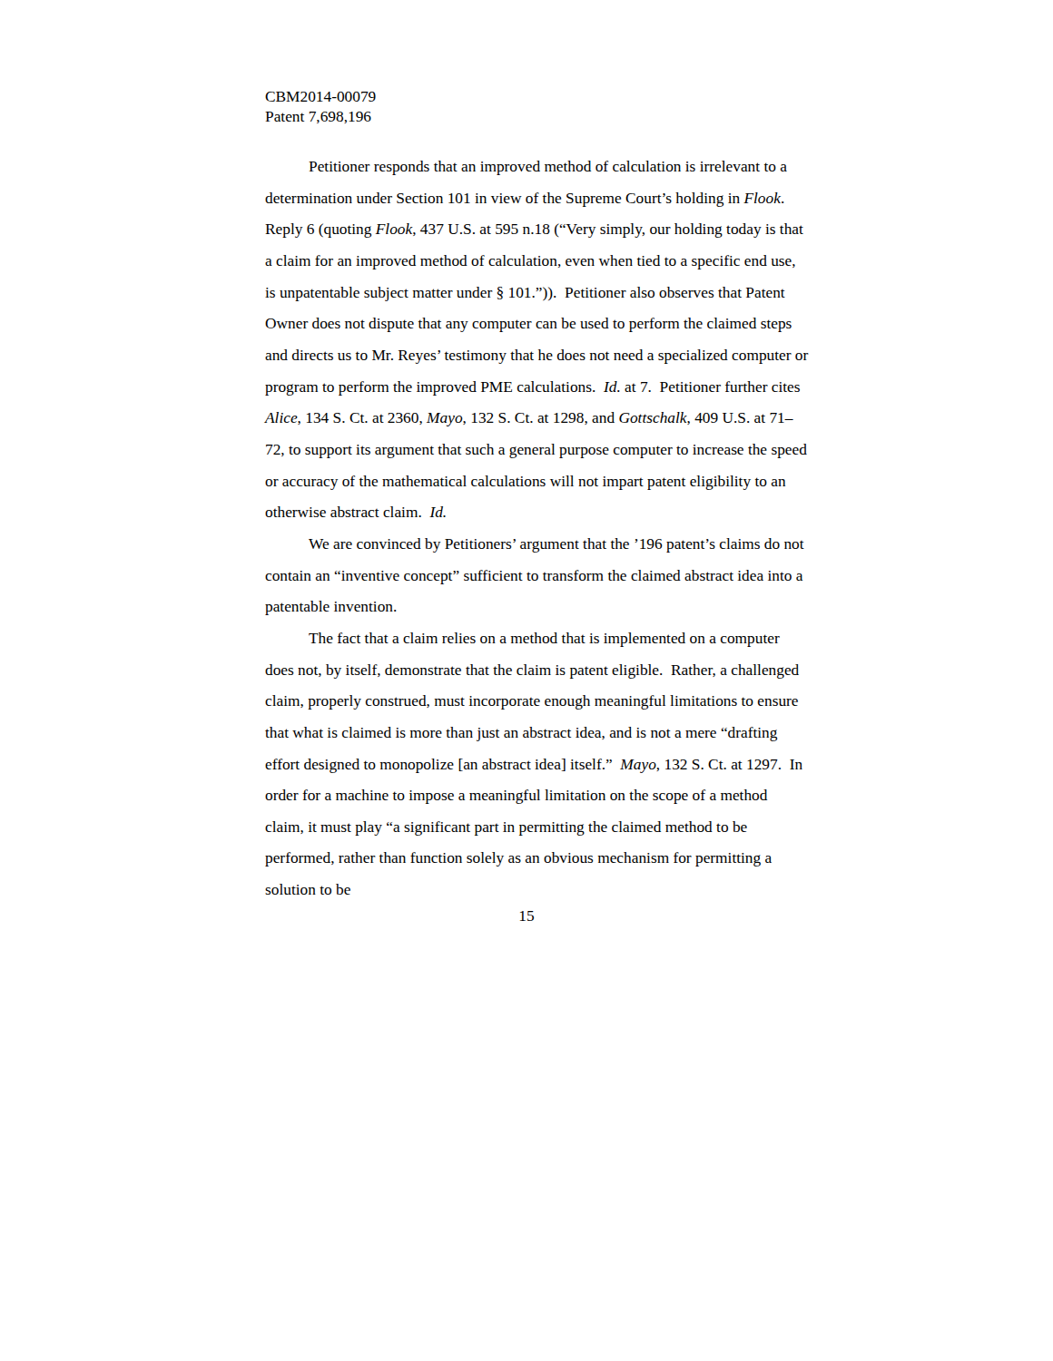CBM2014-00079
Patent 7,698,196
Petitioner responds that an improved method of calculation is irrelevant to a determination under Section 101 in view of the Supreme Court’s holding in Flook. Reply 6 (quoting Flook, 437 U.S. at 595 n.18 (“Very simply, our holding today is that a claim for an improved method of calculation, even when tied to a specific end use, is unpatentable subject matter under § 101.”)). Petitioner also observes that Patent Owner does not dispute that any computer can be used to perform the claimed steps and directs us to Mr. Reyes’ testimony that he does not need a specialized computer or program to perform the improved PME calculations. Id. at 7. Petitioner further cites Alice, 134 S. Ct. at 2360, Mayo, 132 S. Ct. at 1298, and Gottschalk, 409 U.S. at 71–72, to support its argument that such a general purpose computer to increase the speed or accuracy of the mathematical calculations will not impart patent eligibility to an otherwise abstract claim. Id.
We are convinced by Petitioners’ argument that the ’196 patent’s claims do not contain an “inventive concept” sufficient to transform the claimed abstract idea into a patentable invention.
The fact that a claim relies on a method that is implemented on a computer does not, by itself, demonstrate that the claim is patent eligible. Rather, a challenged claim, properly construed, must incorporate enough meaningful limitations to ensure that what is claimed is more than just an abstract idea, and is not a mere “drafting effort designed to monopolize [an abstract idea] itself.” Mayo, 132 S. Ct. at 1297. In order for a machine to impose a meaningful limitation on the scope of a method claim, it must play “a significant part in permitting the claimed method to be performed, rather than function solely as an obvious mechanism for permitting a solution to be
15